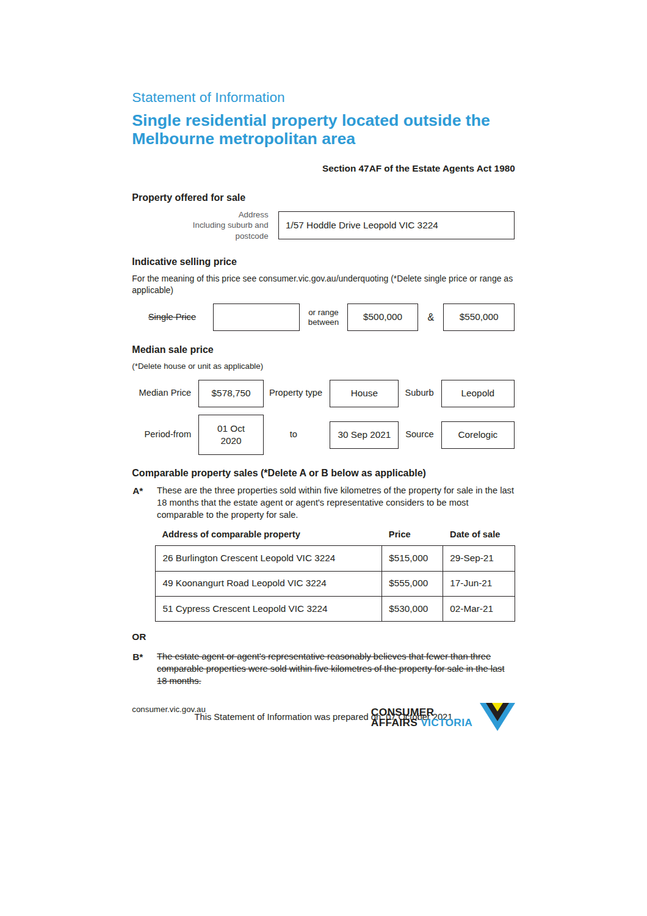Statement of Information
Single residential property located outside the Melbourne metropolitan area
Section 47AF of the Estate Agents Act 1980
Property offered for sale
| Address Including suburb and postcode | 1/57 Hoddle Drive Leopold VIC 3224 |
Indicative selling price
For the meaning of this price see consumer.vic.gov.au/underquoting (*Delete single price or range as applicable)
| Single Price | | or range between | $500,000 | & | $550,000 |
Median sale price
(*Delete house or unit as applicable)
| Median Price | $578,750 | Property type | House | Suburb | Leopold |
| Period-from | 01 Oct 2020 | to | 30 Sep 2021 | Source | Corelogic |
Comparable property sales (*Delete A or B below as applicable)
| A* | These are the three properties sold within five kilometres of the property for sale in the last 18 months that the estate agent or agent's representative considers to be most comparable to the property for sale. |
Address of comparable property
Price
Date of sale
| 26 Burlington Crescent Leopold VIC 3224 | $515,000 | 29-Sep-21 |
| 49 Koonangurt Road Leopold VIC 3224 | $555,000 | 17-Jun-21 |
| 51 Cypress Crescent Leopold VIC 3224 | $530,000 | 02-Mar-21 |
OR
| B* | The estate agent or agent's representative reasonably believes that fewer than three comparable properties were sold within five kilometres of the property for sale in the last 18 months. |
This Statement of Information was prepared on: 07 October 2021
consumer.vic.gov.au
CONSUMER
AFFAIRS VICTORIA